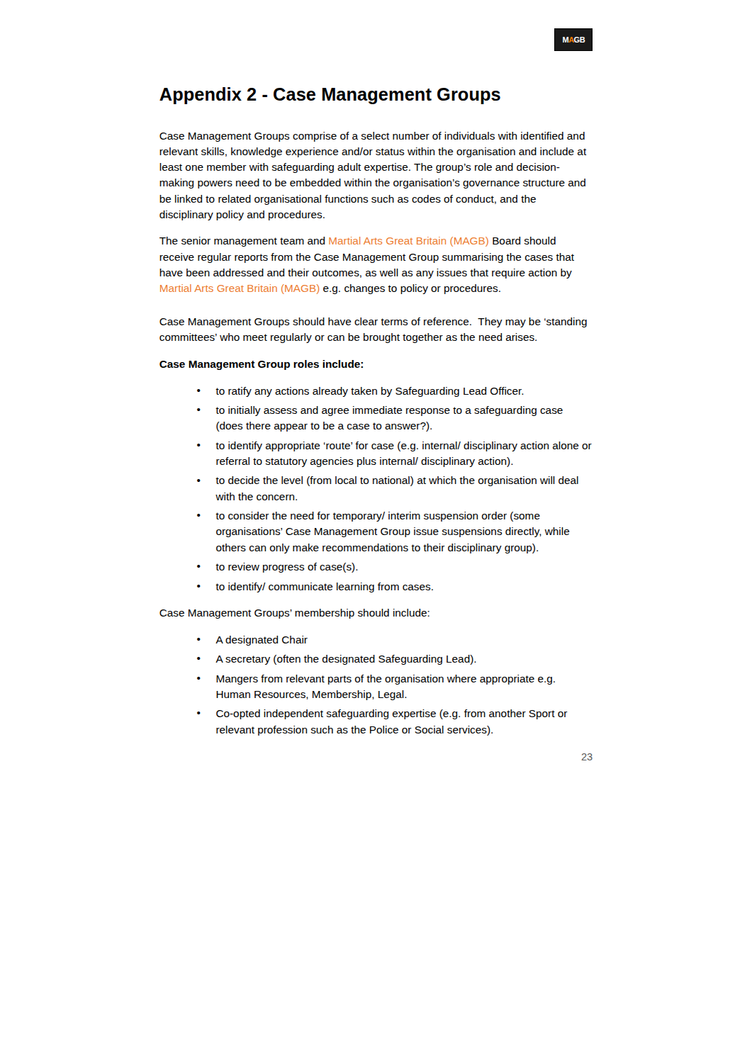MAGB
Appendix 2 - Case Management Groups
Case Management Groups comprise of a select number of individuals with identified and relevant skills, knowledge experience and/or status within the organisation and include at least one member with safeguarding adult expertise. The group’s role and decision-making powers need to be embedded within the organisation’s governance structure and be linked to related organisational functions such as codes of conduct, and the disciplinary policy and procedures.
The senior management team and Martial Arts Great Britain (MAGB) Board should receive regular reports from the Case Management Group summarising the cases that have been addressed and their outcomes, as well as any issues that require action by Martial Arts Great Britain (MAGB) e.g. changes to policy or procedures.
Case Management Groups should have clear terms of reference. They may be ‘standing committees’ who meet regularly or can be brought together as the need arises.
Case Management Group roles include:
to ratify any actions already taken by Safeguarding Lead Officer.
to initially assess and agree immediate response to a safeguarding case (does there appear to be a case to answer?).
to identify appropriate ‘route’ for case (e.g. internal/ disciplinary action alone or referral to statutory agencies plus internal/ disciplinary action).
to decide the level (from local to national) at which the organisation will deal with the concern.
to consider the need for temporary/ interim suspension order (some organisations’ Case Management Group issue suspensions directly, while others can only make recommendations to their disciplinary group).
to review progress of case(s).
to identify/ communicate learning from cases.
Case Management Groups’ membership should include:
A designated Chair
A secretary (often the designated Safeguarding Lead).
Mangers from relevant parts of the organisation where appropriate e.g. Human Resources, Membership, Legal.
Co-opted independent safeguarding expertise (e.g. from another Sport or relevant profession such as the Police or Social services).
23